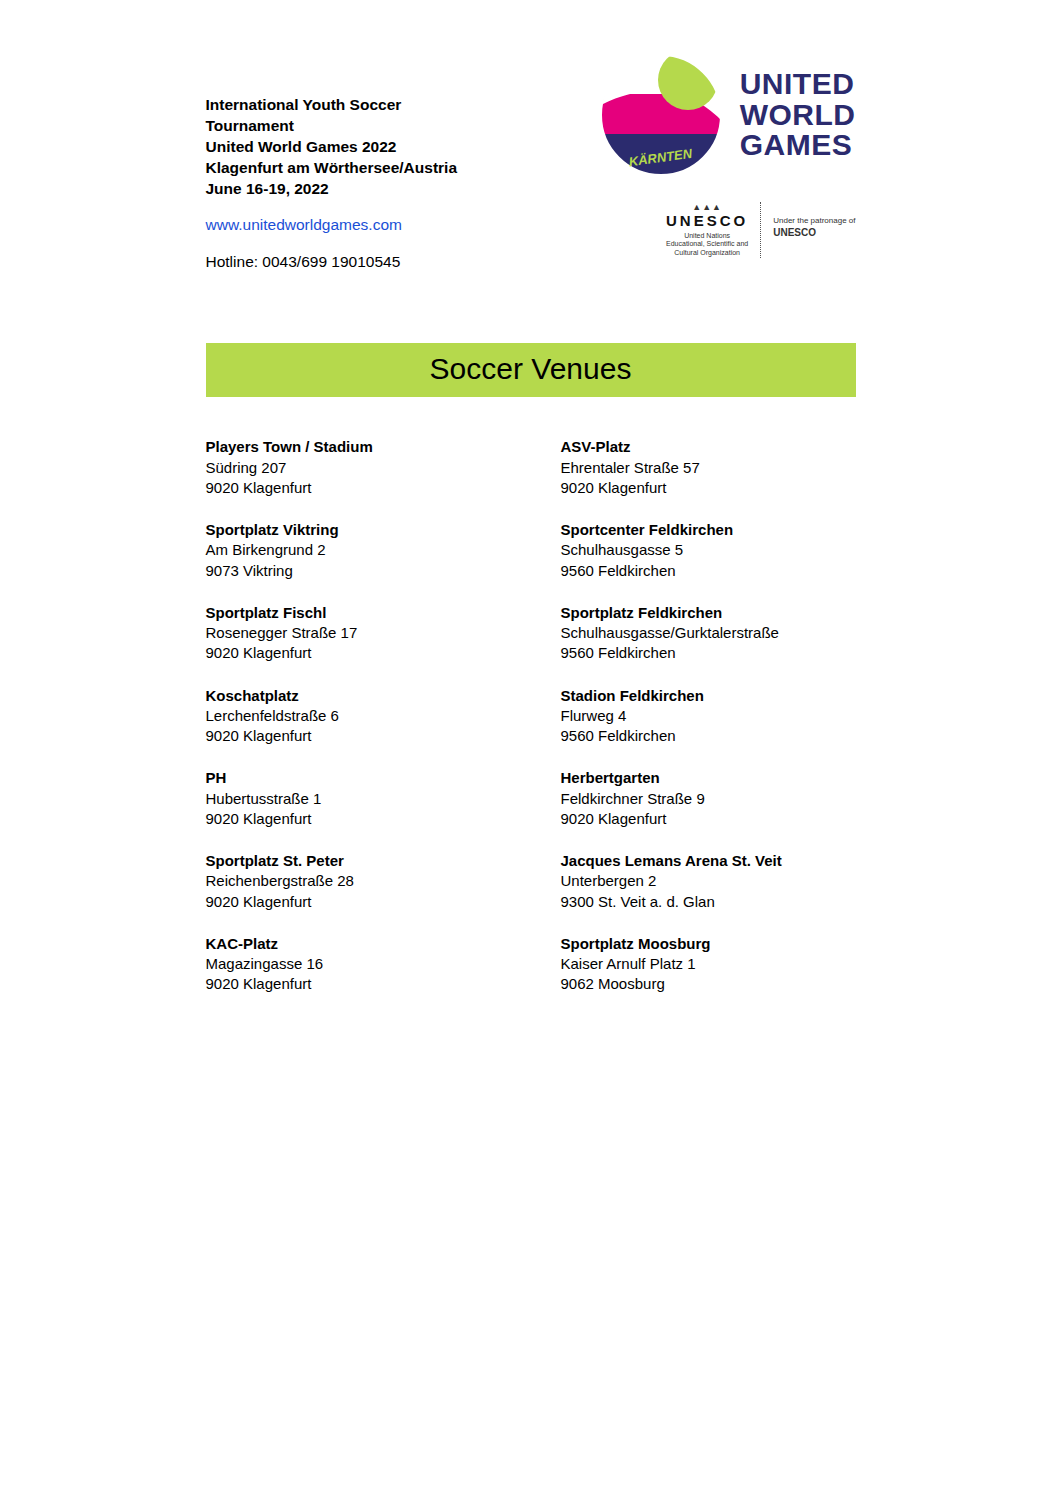International Youth Soccer Tournament United World Games 2022 Klagenfurt am Wörthersee/Austria June 16-19, 2022
www.unitedworldgames.com
Hotline: 0043/699 19010545
KÄRNTEN
UNITED
WORLD
GAMES
▲▲▲
UNESCO
United Nations
Educational, Scientific and
Cultural Organization
Under the patronage of
UNESCO
Soccer Venues
Players Town / Stadium
Südring 207
9020 Klagenfurt
Sportplatz Viktring
Am Birkengrund 2
9073 Viktring
Sportplatz Fischl
Rosenegger Straße 17
9020 Klagenfurt
Koschatplatz
Lerchenfeldstraße 6
9020 Klagenfurt
PH
Hubertusstraße 1
9020 Klagenfurt
Sportplatz St. Peter
Reichenbergstraße 28
9020 Klagenfurt
KAC-Platz
Magazingasse 16
9020 Klagenfurt
ASV-Platz
Ehrentaler Straße 57
9020 Klagenfurt
Sportcenter Feldkirchen
Schulhausgasse 5
9560 Feldkirchen
Sportplatz Feldkirchen
Schulhausgasse/Gurktalerstraße
9560 Feldkirchen
Stadion Feldkirchen
Flurweg 4
9560 Feldkirchen
Herbertgarten
Feldkirchner Straße 9
9020 Klagenfurt
Jacques Lemans Arena St. Veit
Unterbergen 2
9300 St. Veit a. d. Glan
Sportplatz Moosburg
Kaiser Arnulf Platz 1
9062 Moosburg